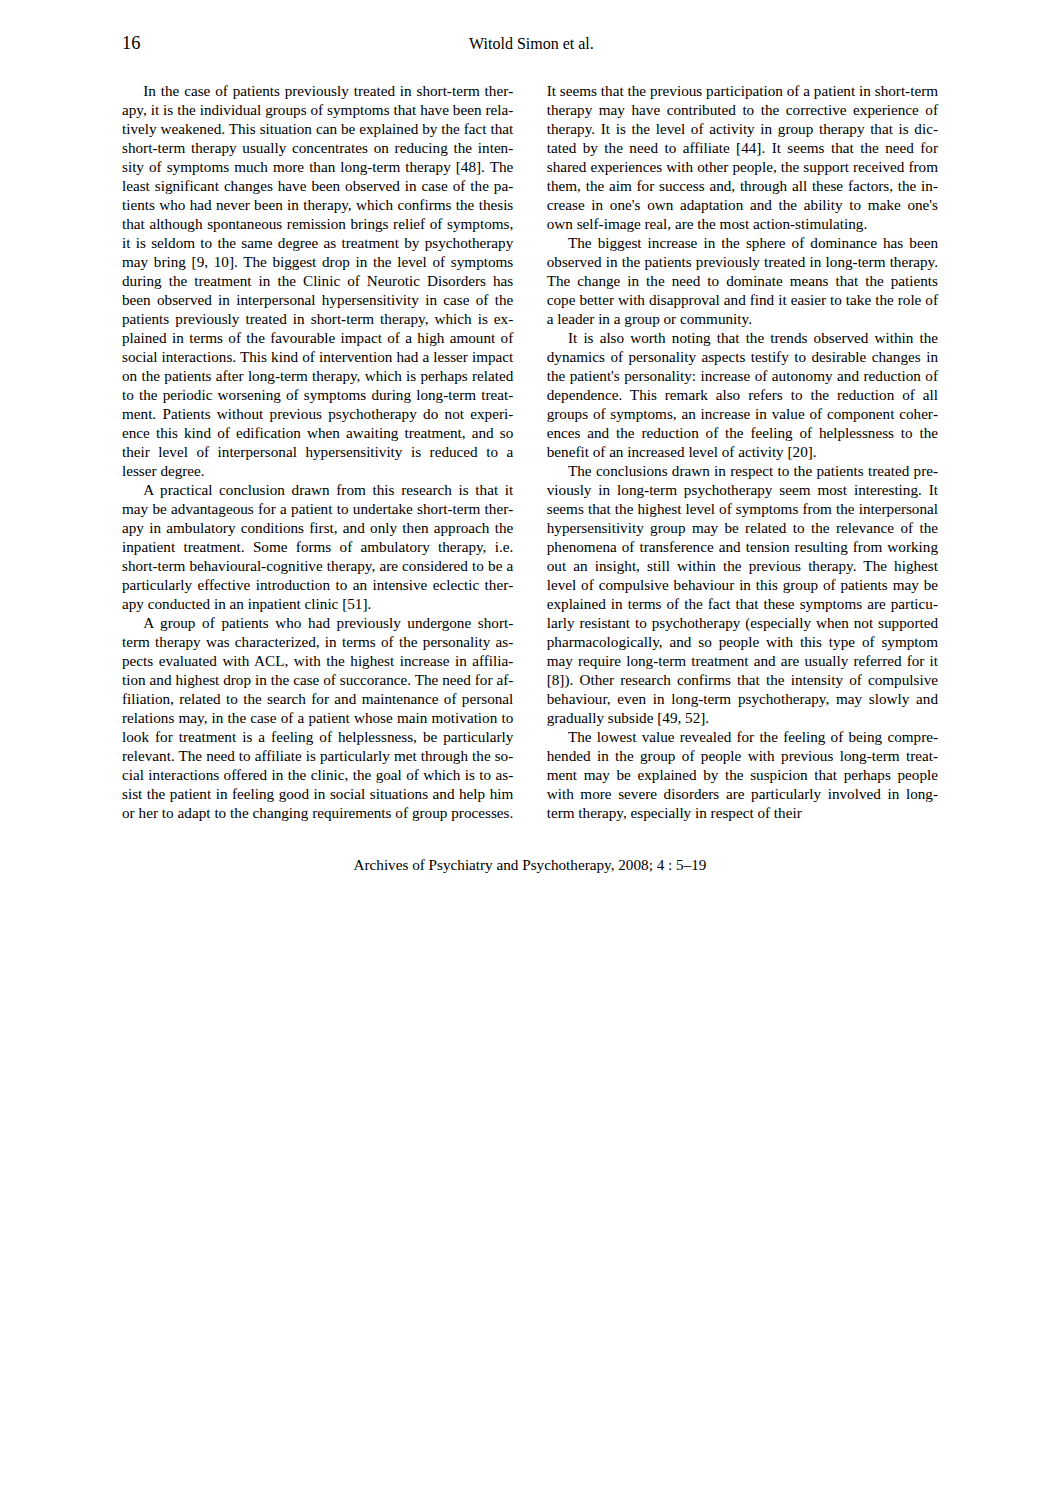16
Witold Simon et al.
In the case of patients previously treated in short-term therapy, it is the individual groups of symptoms that have been relatively weakened. This situation can be explained by the fact that short-term therapy usually concentrates on reducing the intensity of symptoms much more than long-term therapy [48]. The least significant changes have been observed in case of the patients who had never been in therapy, which confirms the thesis that although spontaneous remission brings relief of symptoms, it is seldom to the same degree as treatment by psychotherapy may bring [9, 10]. The biggest drop in the level of symptoms during the treatment in the Clinic of Neurotic Disorders has been observed in interpersonal hypersensitivity in case of the patients previously treated in short-term therapy, which is explained in terms of the favourable impact of a high amount of social interactions. This kind of intervention had a lesser impact on the patients after long-term therapy, which is perhaps related to the periodic worsening of symptoms during long-term treatment. Patients without previous psychotherapy do not experience this kind of edification when awaiting treatment, and so their level of interpersonal hypersensitivity is reduced to a lesser degree.
A practical conclusion drawn from this research is that it may be advantageous for a patient to undertake short-term therapy in ambulatory conditions first, and only then approach the inpatient treatment. Some forms of ambulatory therapy, i.e. short-term behavioural-cognitive therapy, are considered to be a particularly effective introduction to an intensive eclectic therapy conducted in an inpatient clinic [51].
A group of patients who had previously undergone short-term therapy was characterized, in terms of the personality aspects evaluated with ACL, with the highest increase in affiliation and highest drop in the case of succorance. The need for affiliation, related to the search for and maintenance of personal relations may, in the case of a patient whose main motivation to look for treatment is a feeling of helplessness, be particularly relevant. The need to affiliate is particularly met through the social interactions offered in the clinic, the goal of which is to assist the patient in feeling good in social situations and help him or her to adapt to the changing requirements of group processes. It seems that the previous participation of a patient in short-term therapy may have contributed to the corrective experience of therapy. It is the level of activity in group therapy that is dictated by the need to affiliate [44]. It seems that the need for shared experiences with other people, the support received from them, the aim for success and, through all these factors, the increase in one's own adaptation and the ability to make one's own self-image real, are the most action-stimulating.
The biggest increase in the sphere of dominance has been observed in the patients previously treated in long-term therapy. The change in the need to dominate means that the patients cope better with disapproval and find it easier to take the role of a leader in a group or community.
It is also worth noting that the trends observed within the dynamics of personality aspects testify to desirable changes in the patient's personality: increase of autonomy and reduction of dependence. This remark also refers to the reduction of all groups of symptoms, an increase in value of component coherences and the reduction of the feeling of helplessness to the benefit of an increased level of activity [20].
The conclusions drawn in respect to the patients treated previously in long-term psychotherapy seem most interesting. It seems that the highest level of symptoms from the interpersonal hypersensitivity group may be related to the relevance of the phenomena of transference and tension resulting from working out an insight, still within the previous therapy. The highest level of compulsive behaviour in this group of patients may be explained in terms of the fact that these symptoms are particularly resistant to psychotherapy (especially when not supported pharmacologically, and so people with this type of symptom may require long-term treatment and are usually referred for it [8]). Other research confirms that the intensity of compulsive behaviour, even in long-term psychotherapy, may slowly and gradually subside [49, 52].
The lowest value revealed for the feeling of being comprehended in the group of people with previous long-term treatment may be explained by the suspicion that perhaps people with more severe disorders are particularly involved in long-term therapy, especially in respect of their
Archives of Psychiatry and Psychotherapy, 2008; 4 : 5–19